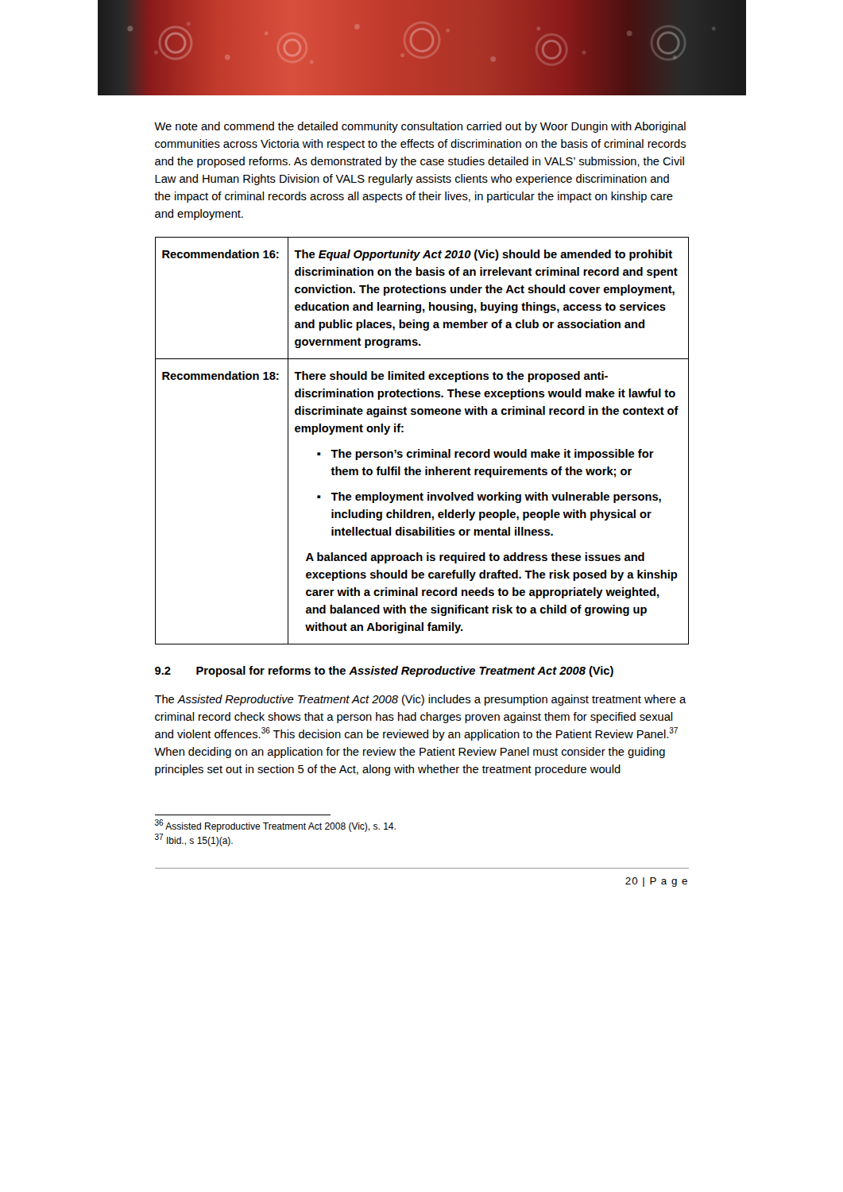We note and commend the detailed community consultation carried out by Woor Dungin with Aboriginal communities across Victoria with respect to the effects of discrimination on the basis of criminal records and the proposed reforms. As demonstrated by the case studies detailed in VALS’ submission, the Civil Law and Human Rights Division of VALS regularly assists clients who experience discrimination and the impact of criminal records across all aspects of their lives, in particular the impact on kinship care and employment.
| Recommendation 16: | The Equal Opportunity Act 2010 (Vic) should be amended to prohibit discrimination on the basis of an irrelevant criminal record and spent conviction. The protections under the Act should cover employment, education and learning, housing, buying things, access to services and public places, being a member of a club or association and government programs. |
| Recommendation 18: | There should be limited exceptions to the proposed anti-discrimination protections. These exceptions would make it lawful to discriminate against someone with a criminal record in the context of employment only if: The person’s criminal record would make it impossible for them to fulfil the inherent requirements of the work; or The employment involved working with vulnerable persons, including children, elderly people, people with physical or intellectual disabilities or mental illness. A balanced approach is required to address these issues and exceptions should be carefully drafted. The risk posed by a kinship carer with a criminal record needs to be appropriately weighted, and balanced with the significant risk to a child of growing up without an Aboriginal family. |
9.2 Proposal for reforms to the Assisted Reproductive Treatment Act 2008 (Vic)
The Assisted Reproductive Treatment Act 2008 (Vic) includes a presumption against treatment where a criminal record check shows that a person has had charges proven against them for specified sexual and violent offences.36 This decision can be reviewed by an application to the Patient Review Panel.37 When deciding on an application for the review the Patient Review Panel must consider the guiding principles set out in section 5 of the Act, along with whether the treatment procedure would
36 Assisted Reproductive Treatment Act 2008 (Vic), s. 14.
37 Ibid., s 15(1)(a).
20 | P a g e